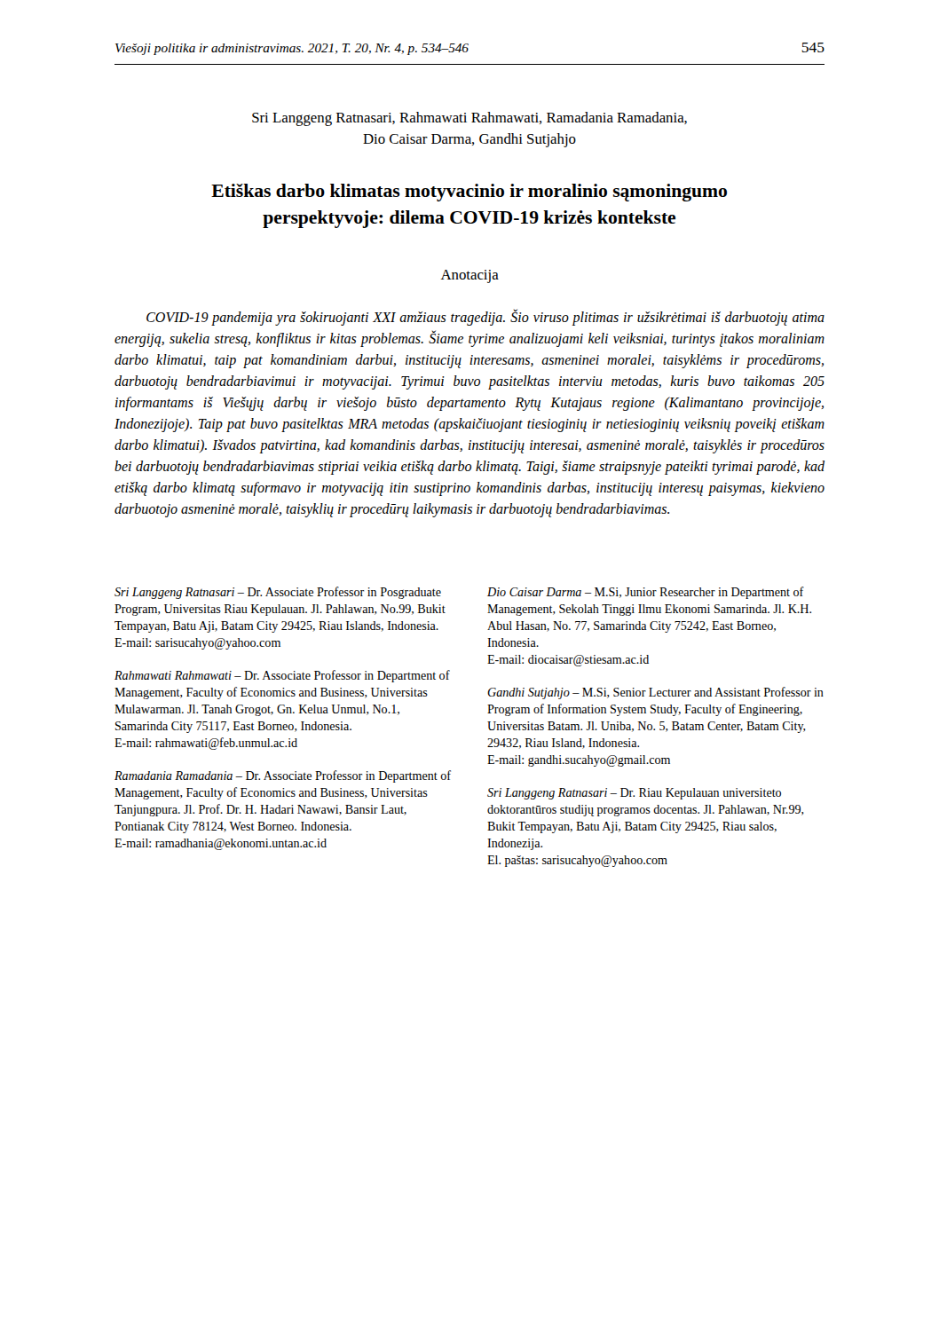Viešoji politika ir administravimas. 2021, T. 20, Nr. 4, p. 534–546 545
Sri Langgeng Ratnasari, Rahmawati Rahmawati, Ramadania Ramadania,
Dio Caisar Darma, Gandhi Sutjahjo
Etiškas darbo klimatas motyvacinio ir moralinio sąmoningumo
perspektyvoje: dilema COVID-19 krizės kontekste
Anotacija
COVID-19 pandemija yra šokiruojanti XXI amžiaus tragedija. Šio viruso plitimas ir užsikrėtimai iš darbuotojų atima energiją, sukelia stresą, konfliktus ir kitas problemas. Šiame tyrime analizuojami keli veiksniai, turintys įtakos moraliniam darbo klimatui, taip pat komandiniam darbui, institucijų interesams, asmeninei moralei, taisyklėms ir procedūroms, darbuotojų bendradarbiavimui ir motyvacijai. Tyrimui buvo pasitelktas interviu metodas, kuris buvo taikomas 205 informantams iš Viešųjų darbų ir viešojo būsto departamento Rytų Kutajaus regione (Kalimantano provincijoje, Indonezijoje). Taip pat buvo pasitelktas MRA metodas (apskaičiuojant tiesioginių ir netiesioginių veiksnių poveikį etiškam darbo klimatui). Išvados patvirtina, kad komandinis darbas, institucijų interesai, asmeninė moralė, taisyklės ir procedūros bei darbuotojų bendradarbiavimas stipriai veikia etišką darbo klimatą. Taigi, šiame straipsnyje pateikti tyrimai parodė, kad etišką darbo klimatą suformavo ir motyvaciją itin sustiprino komandinis darbas, institucijų interesų paisymas, kiekvieno darbuotojo asmeninė moralė, taisyklių ir procedūrų laikymasis ir darbuotojų bendradarbiavimas.
Sri Langgeng Ratnasari – Dr. Associate Professor in Posgraduate Program, Universitas Riau Kepulauan. Jl. Pahlawan, No.99, Bukit Tempayan, Batu Aji, Batam City 29425, Riau Islands, Indonesia.
E-mail: sarisucahyo@yahoo.com
Rahmawati Rahmawati – Dr. Associate Professor in Department of Management, Faculty of Economics and Business, Universitas Mulawarman. Jl. Tanah Grogot, Gn. Kelua Unmul, No.1, Samarinda City 75117, East Borneo, Indonesia.
E-mail: rahmawati@feb.unmul.ac.id
Ramadania Ramadania – Dr. Associate Professor in Department of Management, Faculty of Economics and Business, Universitas Tanjungpura. Jl. Prof. Dr. H. Hadari Nawawi, Bansir Laut, Pontianak City 78124, West Borneo. Indonesia.
E-mail: ramadhania@ekonomi.untan.ac.id
Dio Caisar Darma – M.Si, Junior Researcher in Department of Management, Sekolah Tinggi Ilmu Ekonomi Samarinda. Jl. K.H. Abul Hasan, No. 77, Samarinda City 75242, East Borneo, Indonesia.
E-mail: diocaisar@stiesam.ac.id
Gandhi Sutjahjo – M.Si, Senior Lecturer and Assistant Professor in Program of Information System Study, Faculty of Engineering, Universitas Batam. Jl. Uniba, No. 5, Batam Center, Batam City, 29432, Riau Island, Indonesia.
E-mail: gandhi.sucahyo@gmail.com
Sri Langgeng Ratnasari – Dr. Riau Kepulauan universiteto doktorantūros studijų programos docentas. Jl. Pahlawan, Nr.99, Bukit Tempayan, Batu Aji, Batam City 29425, Riau salos, Indonezija.
El. paštas: sarisucahyo@yahoo.com